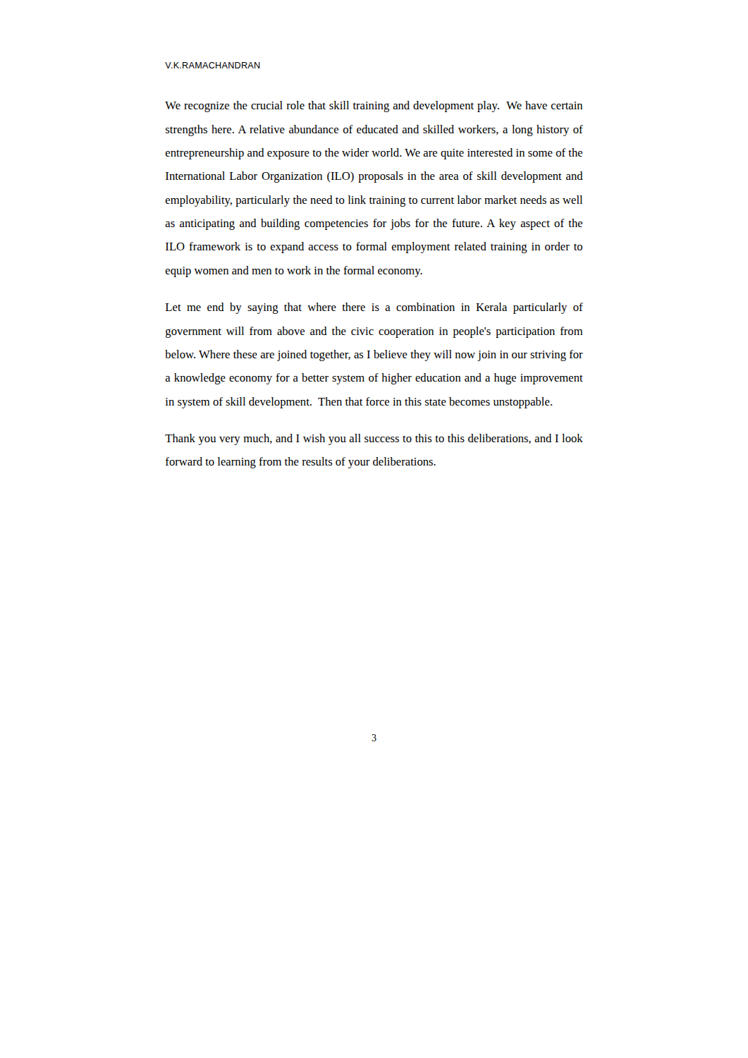V.K.RAMACHANDRAN
We recognize the crucial role that skill training and development play. We have certain strengths here. A relative abundance of educated and skilled workers, a long history of entrepreneurship and exposure to the wider world. We are quite interested in some of the International Labor Organization (ILO) proposals in the area of skill development and employability, particularly the need to link training to current labor market needs as well as anticipating and building competencies for jobs for the future. A key aspect of the ILO framework is to expand access to formal employment related training in order to equip women and men to work in the formal economy.
Let me end by saying that where there is a combination in Kerala particularly of government will from above and the civic cooperation in people's participation from below. Where these are joined together, as I believe they will now join in our striving for a knowledge economy for a better system of higher education and a huge improvement in system of skill development. Then that force in this state becomes unstoppable.
Thank you very much, and I wish you all success to this to this deliberations, and I look forward to learning from the results of your deliberations.
3